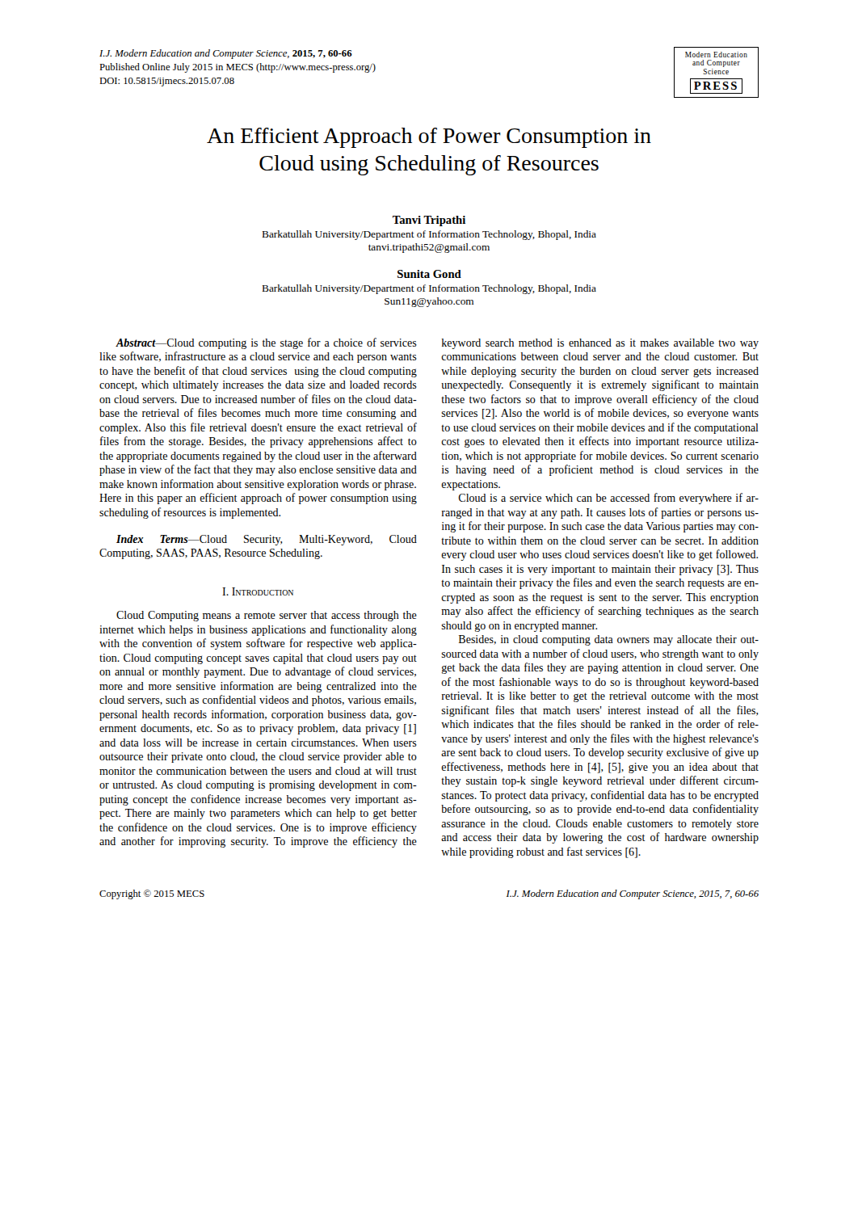I.J. Modern Education and Computer Science, 2015, 7, 60-66
Published Online July 2015 in MECS (http://www.mecs-press.org/)
DOI: 10.5815/ijmecs.2015.07.08
Modern Education
and Computer Science
PRESS
An Efficient Approach of Power Consumption in
Cloud using Scheduling of Resources
Tanvi Tripathi
Barkatullah University/Department of Information Technology, Bhopal, India
tanvi.tripathi52@gmail.com
Sunita Gond
Barkatullah University/Department of Information Technology, Bhopal, India
Sun11g@yahoo.com
Abstract—Cloud computing is the stage for a choice of services like software, infrastructure as a cloud service and each person wants to have the benefit of that cloud services using the cloud computing concept, which ultimately increases the data size and loaded records on cloud servers. Due to increased number of files on the cloud database the retrieval of files becomes much more time consuming and complex. Also this file retrieval doesn't ensure the exact retrieval of files from the storage. Besides, the privacy apprehensions affect to the appropriate documents regained by the cloud user in the afterward phase in view of the fact that they may also enclose sensitive data and make known information about sensitive exploration words or phrase. Here in this paper an efficient approach of power consumption using scheduling of resources is implemented.
Index Terms—Cloud Security, Multi-Keyword, Cloud Computing, SAAS, PAAS, Resource Scheduling.
I. Introduction
Cloud Computing means a remote server that access through the internet which helps in business applications and functionality along with the convention of system software for respective web application. Cloud computing concept saves capital that cloud users pay out on annual or monthly payment. Due to advantage of cloud services, more and more sensitive information are being centralized into the cloud servers, such as confidential videos and photos, various emails, personal health records information, corporation business data, government documents, etc. So as to privacy problem, data privacy [1] and data loss will be increase in certain circumstances. When users outsource their private onto cloud, the cloud service provider able to monitor the communication between the users and cloud at will trust or untrusted. As cloud computing is promising development in computing concept the confidence increase becomes very important aspect. There are mainly two parameters which can help to get better the confidence on the cloud services. One is to improve efficiency and another for improving security. To improve the efficiency the keyword search method is enhanced as it makes available two way communications between cloud server and the cloud customer. But while deploying security the burden on cloud server gets increased unexpectedly. Consequently it is extremely significant to maintain these two factors so that to improve overall efficiency of the cloud services [2]. Also the world is of mobile devices, so everyone wants to use cloud services on their mobile devices and if the computational cost goes to elevated then it effects into important resource utilization, which is not appropriate for mobile devices. So current scenario is having need of a proficient method is cloud services in the expectations.
Cloud is a service which can be accessed from everywhere if arranged in that way at any path. It causes lots of parties or persons using it for their purpose. In such case the data Various parties may contribute to within them on the cloud server can be secret. In addition every cloud user who uses cloud services doesn't like to get followed. In such cases it is very important to maintain their privacy [3]. Thus to maintain their privacy the files and even the search requests are encrypted as soon as the request is sent to the server. This encryption may also affect the efficiency of searching techniques as the search should go on in encrypted manner.
Besides, in cloud computing data owners may allocate their outsourced data with a number of cloud users, who strength want to only get back the data files they are paying attention in cloud server. One of the most fashionable ways to do so is throughout keyword-based retrieval. It is like better to get the retrieval outcome with the most significant files that match users' interest instead of all the files, which indicates that the files should be ranked in the order of relevance by users' interest and only the files with the highest relevance's are sent back to cloud users. To develop security exclusive of give up effectiveness, methods here in [4], [5], give you an idea about that they sustain top-k single keyword retrieval under different circumstances. To protect data privacy, confidential data has to be encrypted before outsourcing, so as to provide end-to-end data confidentiality assurance in the cloud. Clouds enable customers to remotely store and access their data by lowering the cost of hardware ownership while providing robust and fast services [6].
Copyright © 2015 MECS
I.J. Modern Education and Computer Science, 2015, 7, 60-66